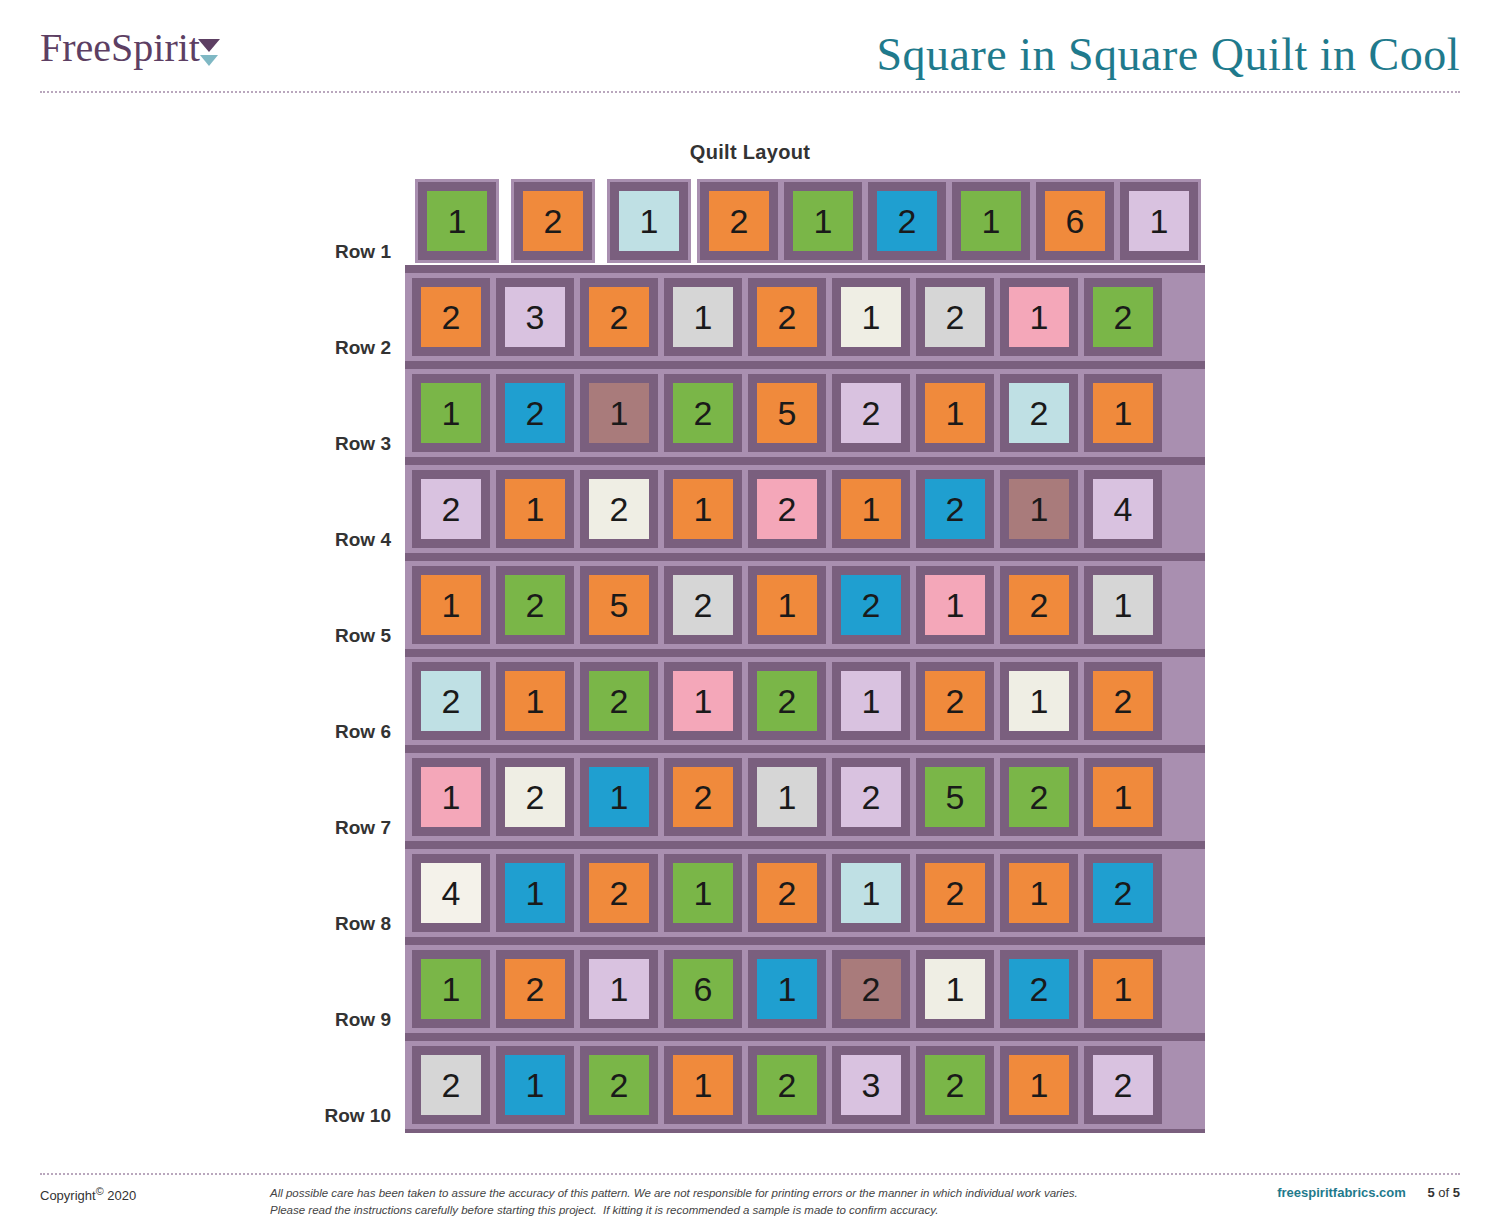FreeSpirit
Square in Square Quilt in Cool
Quilt Layout
| Row 1 | 1 2 1 2 1 2 1 6 1 |
| Row 2 | 2 3 2 1 2 1 2 1 2 |
| Row 3 | 1 2 1 2 5 2 1 2 1 |
| Row 4 | 2 1 2 1 2 1 2 1 4 |
| Row 5 | 1 2 5 2 1 2 1 2 1 |
| Row 6 | 2 1 2 1 2 1 2 1 2 |
| Row 7 | 1 2 1 2 1 2 5 2 1 |
| Row 8 | 4 1 2 1 2 1 2 1 2 |
| Row 9 | 1 2 1 6 1 2 1 2 1 |
| Row 10 | 2 1 2 1 2 3 2 1 2 |
Copyright© 2020
All possible care has been taken to assure the accuracy of this pattern. We are not responsible for printing errors or the manner in which individual work varies.
Please read the instructions carefully before starting this project. If kitting it is recommended a sample is made to confirm accuracy.
freespiritfabrics.com 5 of 5